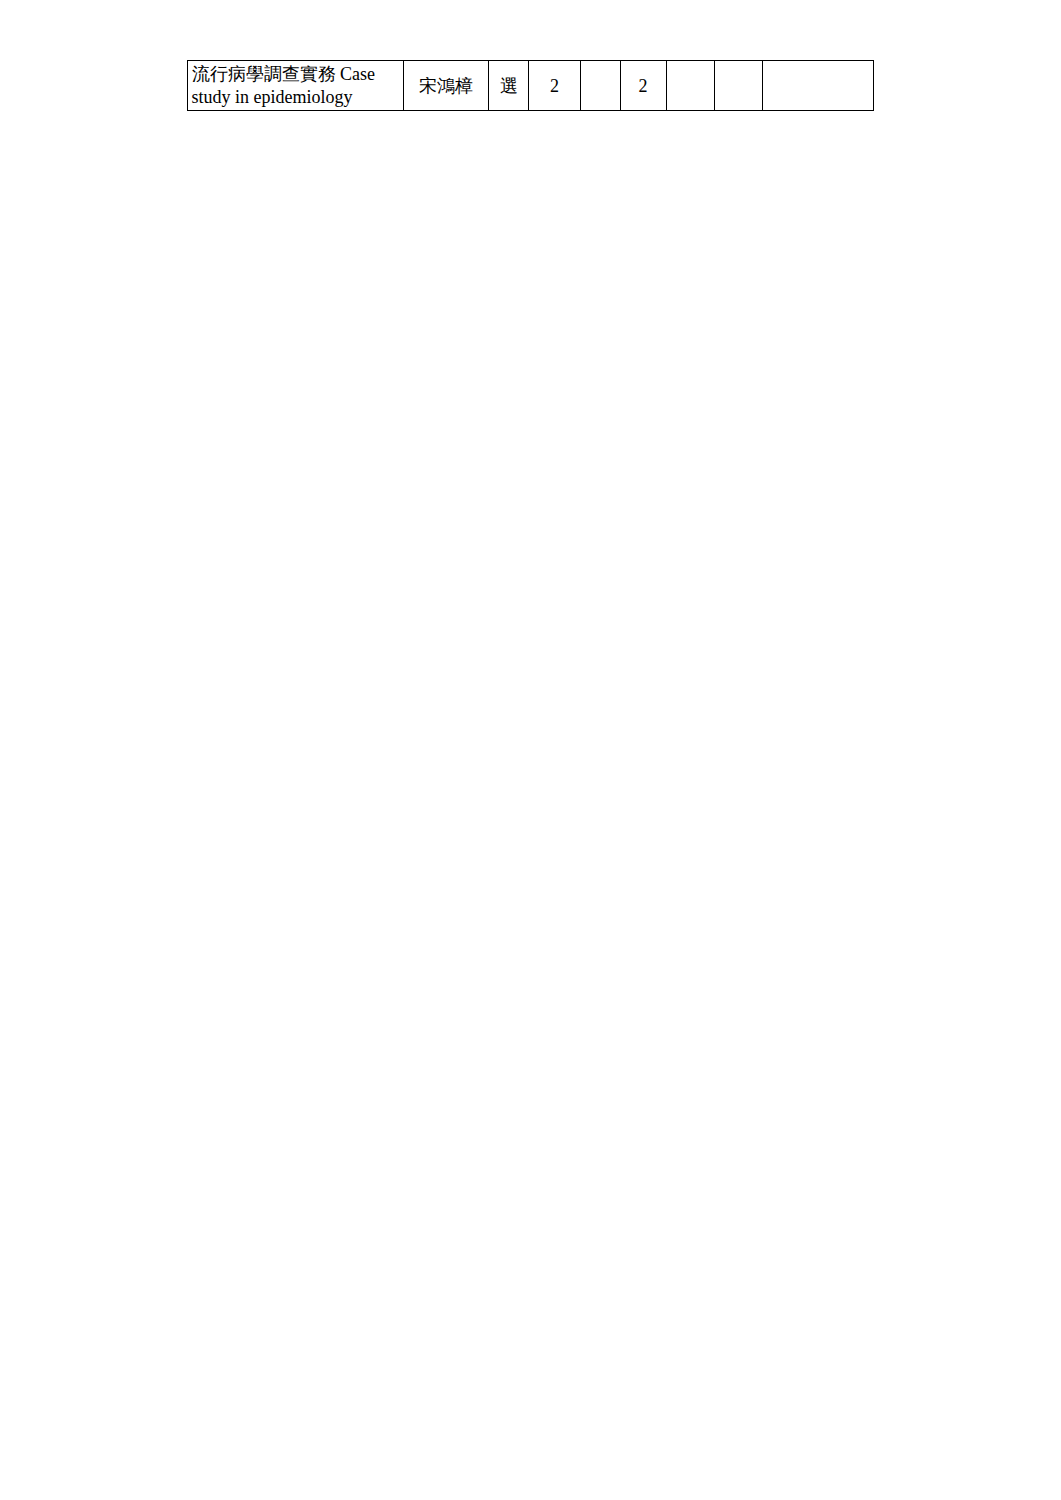| 流行病學調查實務 Case study in epidemiology | 宋鴻樟 | 選 | 2 | | 2 | | | |